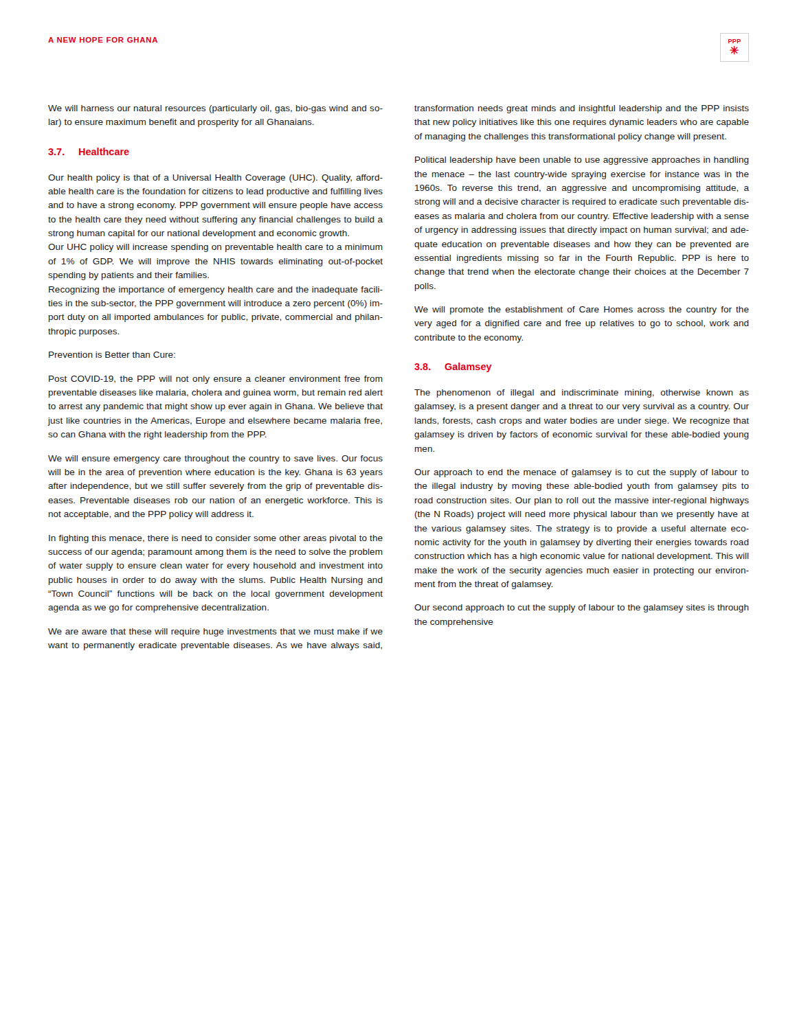A New Hope for Ghana
PPP✳
We will harness our natural resources (particularly oil, gas, bio-gas wind and solar) to ensure maximum benefit and prosperity for all Ghanaians.
3.7. Healthcare
Our health policy is that of a Universal Health Coverage (UHC). Quality, affordable health care is the foundation for citizens to lead productive and fulfilling lives and to have a strong economy. PPP government will ensure people have access to the health care they need without suffering any financial challenges to build a strong human capital for our national development and economic growth.
Our UHC policy will increase spending on preventable health care to a minimum of 1% of GDP. We will improve the NHIS towards eliminating out-of-pocket spending by patients and their families.
Recognizing the importance of emergency health care and the inadequate facilities in the sub-sector, the PPP government will introduce a zero percent (0%) import duty on all imported ambulances for public, private, commercial and philanthropic purposes.
Prevention is Better than Cure:
Post COVID-19, the PPP will not only ensure a cleaner environment free from preventable diseases like malaria, cholera and guinea worm, but remain red alert to arrest any pandemic that might show up ever again in Ghana. We believe that just like countries in the Americas, Europe and elsewhere became malaria free, so can Ghana with the right leadership from the PPP.
We will ensure emergency care throughout the country to save lives. Our focus will be in the area of prevention where education is the key. Ghana is 63 years after independence, but we still suffer severely from the grip of preventable diseases. Preventable diseases rob our nation of an energetic workforce. This is not acceptable, and the PPP policy will address it.
In fighting this menace, there is need to consider some other areas pivotal to the success of our agenda; paramount among them is the need to solve the problem of water supply to ensure clean water for every household and investment into public houses in order to do away with the slums. Public Health Nursing and “Town Council” functions will be back on the local government development agenda as we go for comprehensive decentralization.
We are aware that these will require huge investments that we must make if we want to permanently eradicate preventable diseases. As we have always said, transformation needs great minds and insightful leadership and the PPP insists that new policy initiatives like this one requires dynamic leaders who are capable of managing the challenges this transformational policy change will present.
Political leadership have been unable to use aggressive approaches in handling the menace – the last country-wide spraying exercise for instance was in the 1960s. To reverse this trend, an aggressive and uncompromising attitude, a strong will and a decisive character is required to eradicate such preventable diseases as malaria and cholera from our country. Effective leadership with a sense of urgency in addressing issues that directly impact on human survival; and adequate education on preventable diseases and how they can be prevented are essential ingredients missing so far in the Fourth Republic. PPP is here to change that trend when the electorate change their choices at the December 7 polls.
We will promote the establishment of Care Homes across the country for the very aged for a dignified care and free up relatives to go to school, work and contribute to the economy.
3.8. Galamsey
The phenomenon of illegal and indiscriminate mining, otherwise known as galamsey, is a present danger and a threat to our very survival as a country. Our lands, forests, cash crops and water bodies are under siege. We recognize that galamsey is driven by factors of economic survival for these able-bodied young men.
Our approach to end the menace of galamsey is to cut the supply of labour to the illegal industry by moving these able-bodied youth from galamsey pits to road construction sites. Our plan to roll out the massive inter-regional highways (the N Roads) project will need more physical labour than we presently have at the various galamsey sites. The strategy is to provide a useful alternate economic activity for the youth in galamsey by diverting their energies towards road construction which has a high economic value for national development. This will make the work of the security agencies much easier in protecting our environment from the threat of galamsey.
Our second approach to cut the supply of labour to the galamsey sites is through the comprehensive